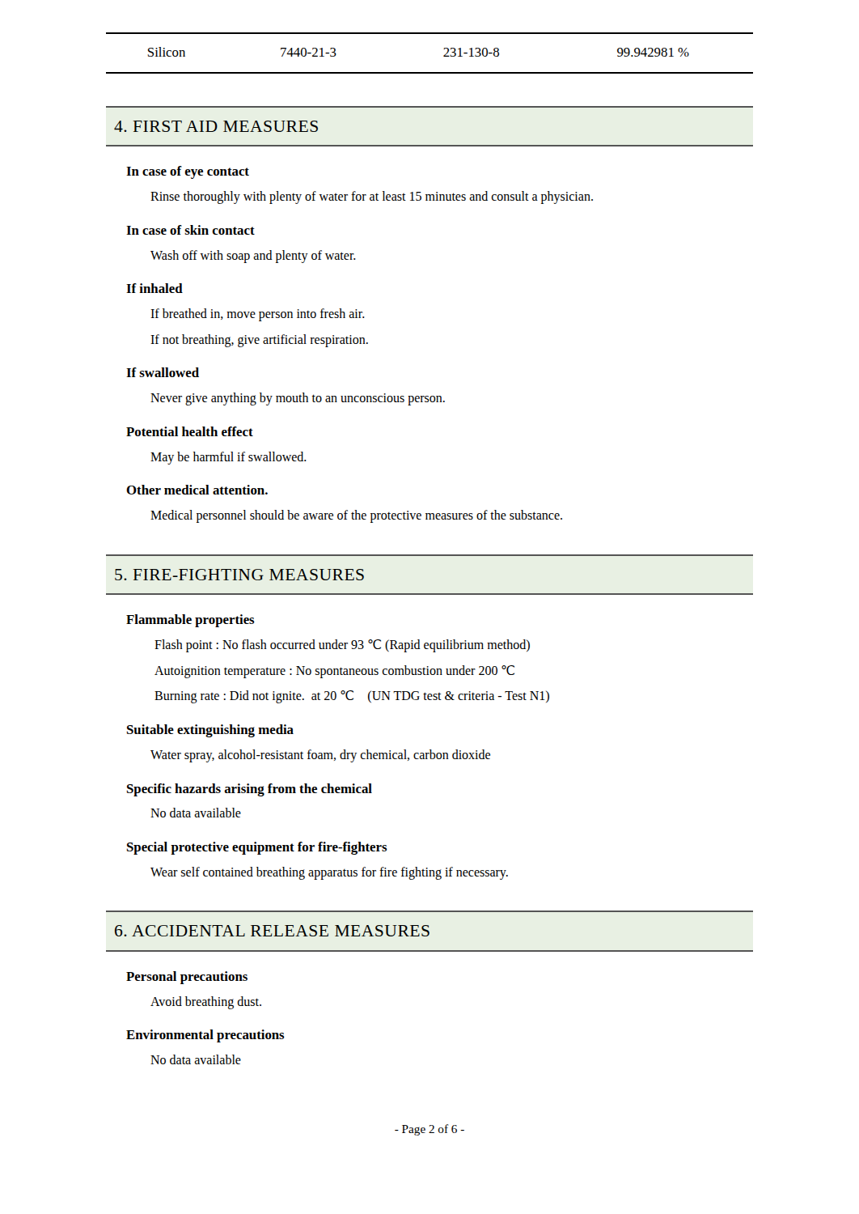| Silicon | 7440-21-3 | 231-130-8 | 99.942981 % |
4. FIRST AID MEASURES
In case of eye contact
Rinse thoroughly with plenty of water for at least 15 minutes and consult a physician.
In case of skin contact
Wash off with soap and plenty of water.
If inhaled
If breathed in, move person into fresh air.
If not breathing, give artificial respiration.
If swallowed
Never give anything by mouth to an unconscious person.
Potential health effect
May be harmful if swallowed.
Other medical attention.
Medical personnel should be aware of the protective measures of the substance.
5. FIRE-FIGHTING MEASURES
Flammable properties
Flash point : No flash occurred under 93 ℃ (Rapid equilibrium method)
Autoignition temperature : No spontaneous combustion under 200 ℃
Burning rate : Did not ignite. at 20 ℃ (UN TDG test & criteria - Test N1)
Suitable extinguishing media
Water spray, alcohol-resistant foam, dry chemical, carbon dioxide
Specific hazards arising from the chemical
No data available
Special protective equipment for fire-fighters
Wear self contained breathing apparatus for fire fighting if necessary.
6. ACCIDENTAL RELEASE MEASURES
Personal precautions
Avoid breathing dust.
Environmental precautions
No data available
- Page 2 of 6 -